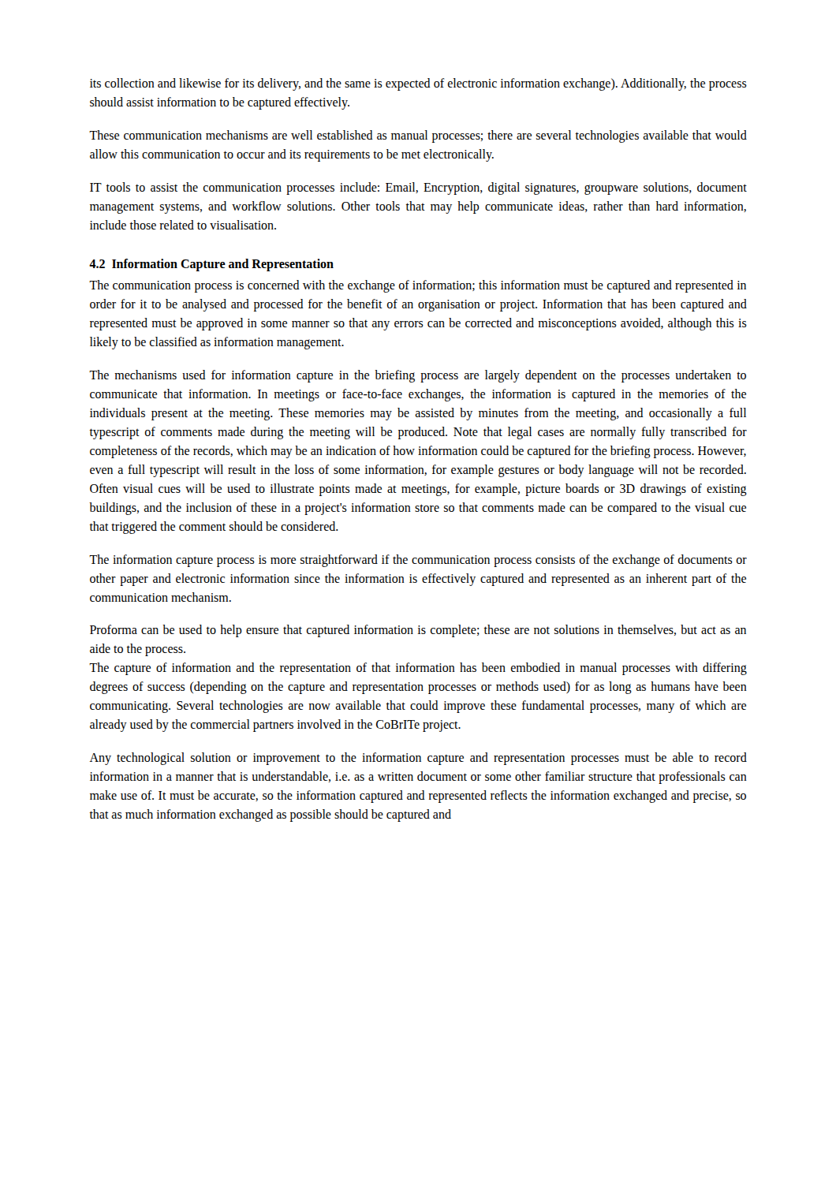its collection and likewise for its delivery, and the same is expected of electronic information exchange). Additionally, the process should assist information to be captured effectively.
These communication mechanisms are well established as manual processes; there are several technologies available that would allow this communication to occur and its requirements to be met electronically.
IT tools to assist the communication processes include: Email, Encryption, digital signatures, groupware solutions, document management systems, and workflow solutions. Other tools that may help communicate ideas, rather than hard information, include those related to visualisation.
4.2 Information Capture and Representation
The communication process is concerned with the exchange of information; this information must be captured and represented in order for it to be analysed and processed for the benefit of an organisation or project. Information that has been captured and represented must be approved in some manner so that any errors can be corrected and misconceptions avoided, although this is likely to be classified as information management.
The mechanisms used for information capture in the briefing process are largely dependent on the processes undertaken to communicate that information. In meetings or face-to-face exchanges, the information is captured in the memories of the individuals present at the meeting. These memories may be assisted by minutes from the meeting, and occasionally a full typescript of comments made during the meeting will be produced. Note that legal cases are normally fully transcribed for completeness of the records, which may be an indication of how information could be captured for the briefing process. However, even a full typescript will result in the loss of some information, for example gestures or body language will not be recorded. Often visual cues will be used to illustrate points made at meetings, for example, picture boards or 3D drawings of existing buildings, and the inclusion of these in a project's information store so that comments made can be compared to the visual cue that triggered the comment should be considered.
The information capture process is more straightforward if the communication process consists of the exchange of documents or other paper and electronic information since the information is effectively captured and represented as an inherent part of the communication mechanism.
Proforma can be used to help ensure that captured information is complete; these are not solutions in themselves, but act as an aide to the process.
The capture of information and the representation of that information has been embodied in manual processes with differing degrees of success (depending on the capture and representation processes or methods used) for as long as humans have been communicating. Several technologies are now available that could improve these fundamental processes, many of which are already used by the commercial partners involved in the CoBrITe project.
Any technological solution or improvement to the information capture and representation processes must be able to record information in a manner that is understandable, i.e. as a written document or some other familiar structure that professionals can make use of. It must be accurate, so the information captured and represented reflects the information exchanged and precise, so that as much information exchanged as possible should be captured and